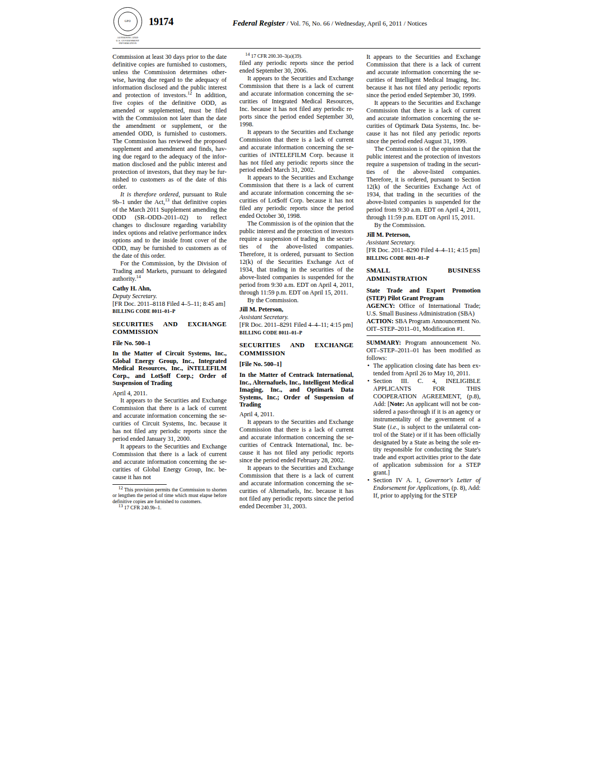GPO
Authenticated
U.S. Government
Information
19174
Federal Register / Vol. 76, No. 66 / Wednesday, April 6, 2011 / Notices
Commission at least 30 days prior to the date definitive copies are furnished to customers, unless the Commission determines otherwise, having due regard to the adequacy of information disclosed and the public interest and protection of investors.12 In addition, five copies of the definitive ODD, as amended or supplemented, must be filed with the Commission not later than the date the amendment or supplement, or the amended ODD, is furnished to customers. The Commission has reviewed the proposed supplement and amendment and finds, having due regard to the adequacy of the information disclosed and the public interest and protection of investors, that they may be furnished to customers as of the date of this order.
It is therefore ordered, pursuant to Rule 9b–1 under the Act,13 that definitive copies of the March 2011 Supplement amending the ODD (SR–ODD–2011–02) to reflect changes to disclosure regarding variability index options and relative performance index options and to the inside front cover of the ODD, may be furnished to customers as of the date of this order.
For the Commission, by the Division of Trading and Markets, pursuant to delegated authority.14
Cathy H. Ahn,
Deputy Secretary.
[FR Doc. 2011–8118 Filed 4–5–11; 8:45 am]
BILLING CODE 8011–01–P
SECURITIES AND EXCHANGE COMMISSION
File No. 500–1
In the Matter of Circuit Systems, Inc., Global Energy Group, Inc., Integrated Medical Resources, Inc., iNTELEFILM Corp., and Lot$off Corp.; Order of Suspension of Trading
April 4, 2011.
It appears to the Securities and Exchange Commission that there is a lack of current and accurate information concerning the securities of Circuit Systems, Inc. because it has not filed any periodic reports since the period ended January 31, 2000.
It appears to the Securities and Exchange Commission that there is a lack of current and accurate information concerning the securities of Global Energy Group, Inc. because it has not
12 This provision permits the Commission to shorten or lengthen the period of time which must elapse before definitive copies are furnished to customers.
13 17 CFR 240.9b–1.
14 17 CFR 200.30–3(a)(39).
filed any periodic reports since the period ended September 30, 2006.
It appears to the Securities and Exchange Commission that there is a lack of current and accurate information concerning the securities of Integrated Medical Resources, Inc. because it has not filed any periodic reports since the period ended September 30, 1998.
It appears to the Securities and Exchange Commission that there is a lack of current and accurate information concerning the securities of iNTELEFILM Corp. because it has not filed any periodic reports since the period ended March 31, 2002.
It appears to the Securities and Exchange Commission that there is a lack of current and accurate information concerning the securities of Lot$off Corp. because it has not filed any periodic reports since the period ended October 30, 1998.
The Commission is of the opinion that the public interest and the protection of investors require a suspension of trading in the securities of the above-listed companies. Therefore, it is ordered, pursuant to Section 12(k) of the Securities Exchange Act of 1934, that trading in the securities of the above-listed companies is suspended for the period from 9:30 a.m. EDT on April 4, 2011, through 11:59 p.m. EDT on April 15, 2011.
By the Commission.
Jill M. Peterson,
Assistant Secretary.
[FR Doc. 2011–8291 Filed 4–4–11; 4:15 pm]
BILLING CODE 8011–01–P
SECURITIES AND EXCHANGE COMMISSION
[File No. 500–1]
In the Matter of Centrack International, Inc., Alternafuels, Inc., Intelligent Medical Imaging, Inc., and Optimark Data Systems, Inc.; Order of Suspension of Trading
April 4, 2011.
It appears to the Securities and Exchange Commission that there is a lack of current and accurate information concerning the securities of Centrack International, Inc. because it has not filed any periodic reports since the period ended February 28, 2002.
It appears to the Securities and Exchange Commission that there is a lack of current and accurate information concerning the securities of Alternafuels, Inc. because it has not filed any periodic reports since the period ended December 31, 2003.
It appears to the Securities and Exchange Commission that there is a lack of current and accurate information concerning the securities of Intelligent Medical Imaging, Inc. because it has not filed any periodic reports since the period ended September 30, 1999.
It appears to the Securities and Exchange Commission that there is a lack of current and accurate information concerning the securities of Optimark Data Systems, Inc. because it has not filed any periodic reports since the period ended August 31, 1999.
The Commission is of the opinion that the public interest and the protection of investors require a suspension of trading in the securities of the above-listed companies. Therefore, it is ordered, pursuant to Section 12(k) of the Securities Exchange Act of 1934, that trading in the securities of the above-listed companies is suspended for the period from 9:30 a.m. EDT on April 4, 2011, through 11:59 p.m. EDT on April 15, 2011.
By the Commission.
Jill M. Peterson,
Assistant Secretary.
[FR Doc. 2011–8290 Filed 4–4–11; 4:15 pm]
BILLING CODE 8011–01–P
SMALL BUSINESS ADMINISTRATION
State Trade and Export Promotion (STEP) Pilot Grant Program
AGENCY: Office of International Trade; U.S. Small Business Administration (SBA)
ACTION: SBA Program Announcement No. OIT–STEP–2011–01, Modification #1.
SUMMARY: Program announcement No. OIT–STEP–2011–01 has been modified as follows:
The application closing date has been extended from April 26 to May 10, 2011.
Section III. C. 4, INELIGIBLE APPLICANTS FOR THIS COOPERATION AGREEMENT, (p.8), Add: [Note: An applicant will not be considered a pass-through if it is an agency or instrumentality of the government of a State (i.e., is subject to the unilateral control of the State) or if it has been officially designated by a State as being the sole entity responsible for conducting the State's trade and export activities prior to the date of application submission for a STEP grant.]
Section IV A. 1, Governor's Letter of Endorsement for Applications, (p. 8), Add: If, prior to applying for the STEP